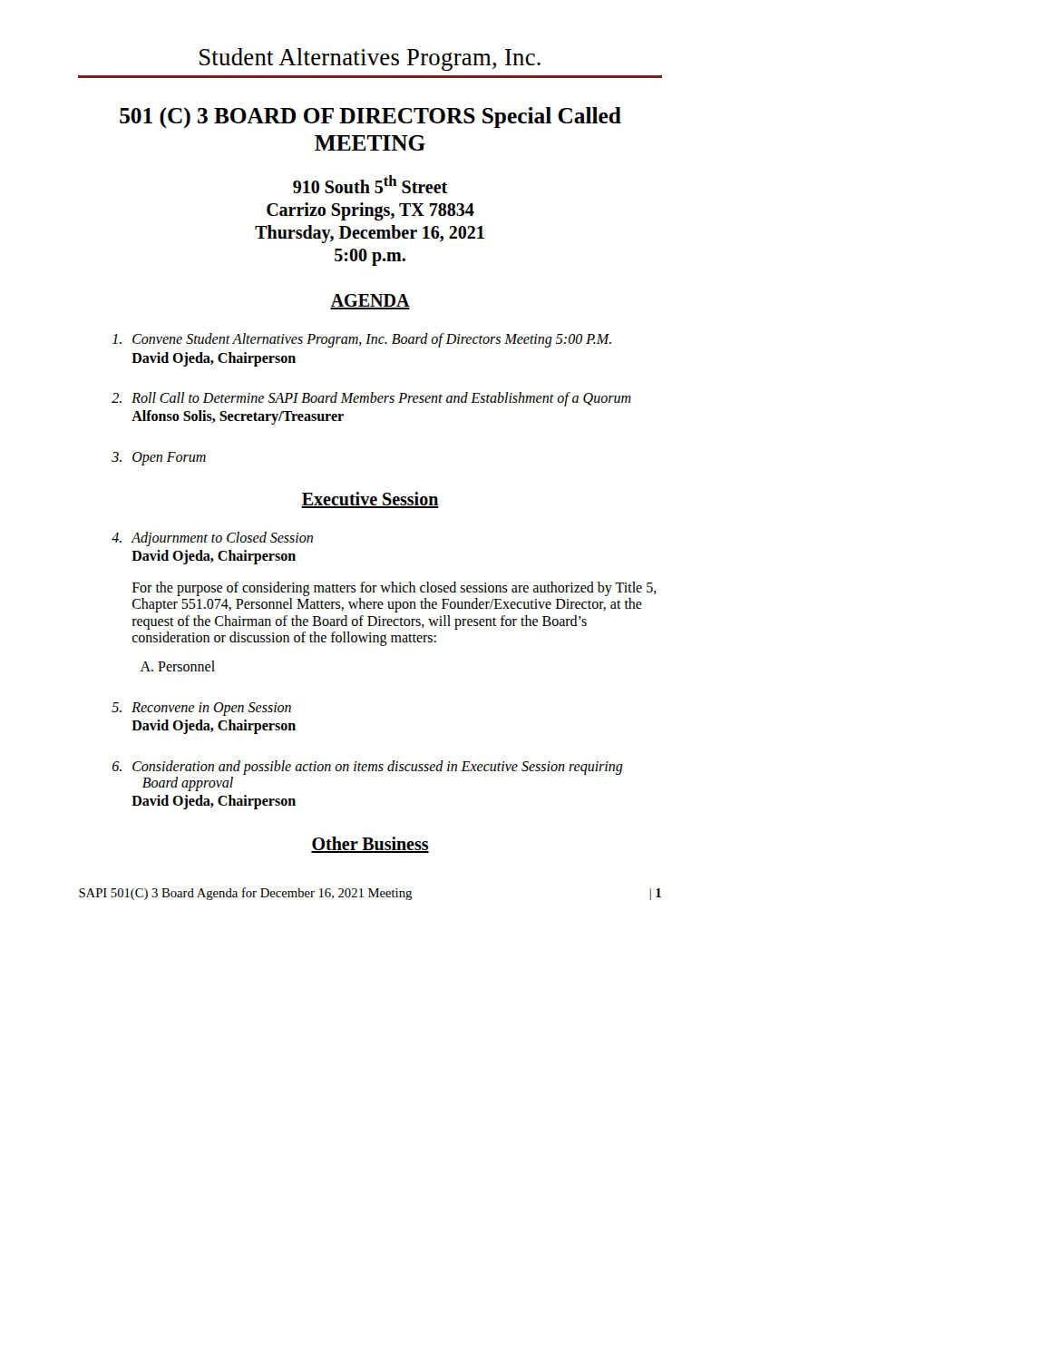Student Alternatives Program, Inc.
501 (C) 3 BOARD OF DIRECTORS Special Called MEETING
910 South 5th Street
Carrizo Springs, TX 78834
Thursday, December 16, 2021
5:00 p.m.
AGENDA
Convene Student Alternatives Program, Inc. Board of Directors Meeting 5:00 P.M. David Ojeda, Chairperson
Roll Call to Determine SAPI Board Members Present and Establishment of a Quorum Alfonso Solis, Secretary/Treasurer
Open Forum
Executive Session
Adjournment to Closed Session David Ojeda, Chairperson
For the purpose of considering matters for which closed sessions are authorized by Title 5, Chapter 551.074, Personnel Matters, where upon the Founder/Executive Director, at the request of the Chairman of the Board of Directors, will present for the Board’s consideration or discussion of the following matters:
Personnel
Reconvene in Open Session David Ojeda, Chairperson
Consideration and possible action on items discussed in Executive Session requiring Board approval David Ojeda, Chairperson
Other Business
SAPI 501(C) 3 Board Agenda for December 16, 2021 Meeting | 1